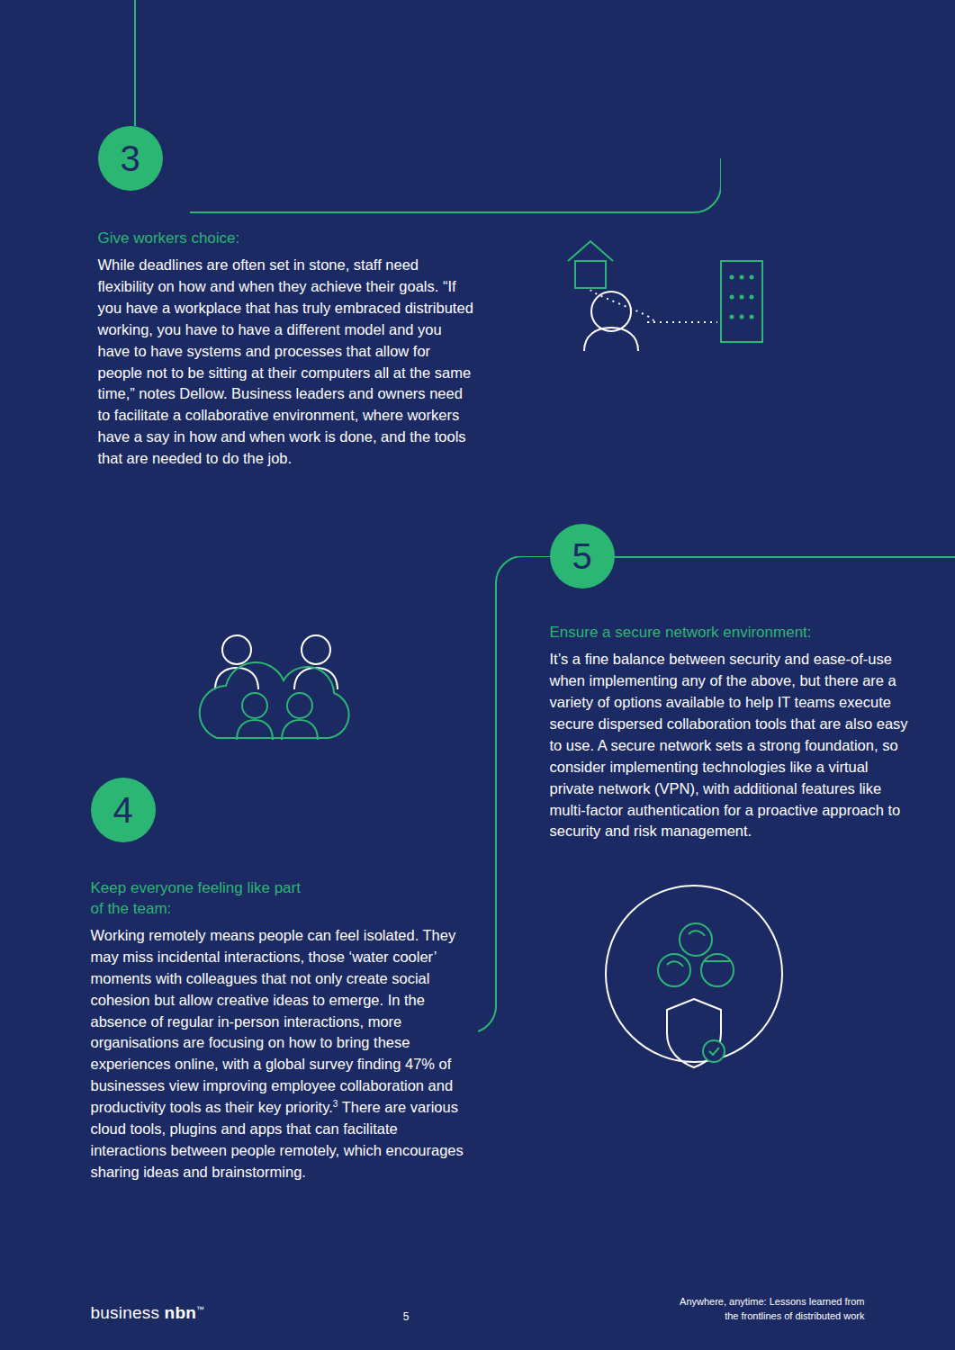3
Give workers choice:
While deadlines are often set in stone, staff need flexibility on how and when they achieve their goals. “If you have a workplace that has truly embraced distributed working, you have to have a different model and you have to have systems and processes that allow for people not to be sitting at their computers all at the same time,” notes Dellow. Business leaders and owners need to facilitate a collaborative environment, where workers have a say in how and when work is done, and the tools that are needed to do the job.
5
Ensure a secure network environment:
It’s a fine balance between security and ease-of-use when implementing any of the above, but there are a variety of options available to help IT teams execute secure dispersed collaboration tools that are also easy to use. A secure network sets a strong foundation, so consider implementing technologies like a virtual private network (VPN), with additional features like multi-factor authentication for a proactive approach to security and risk management.
4
Keep everyone feeling like part
of the team:
Working remotely means people can feel isolated. They may miss incidental interactions, those ‘water cooler’ moments with colleagues that not only create social cohesion but allow creative ideas to emerge. In the absence of regular in-person interactions, more organisations are focusing on how to bring these experiences online, with a global survey finding 47% of businesses view improving employee collaboration and productivity tools as their key priority.3 There are various cloud tools, plugins and apps that can facilitate interactions between people remotely, which encourages sharing ideas and brainstorming.
business nbn™
5
Anywhere, anytime: Lessons learned from
the frontlines of distributed work